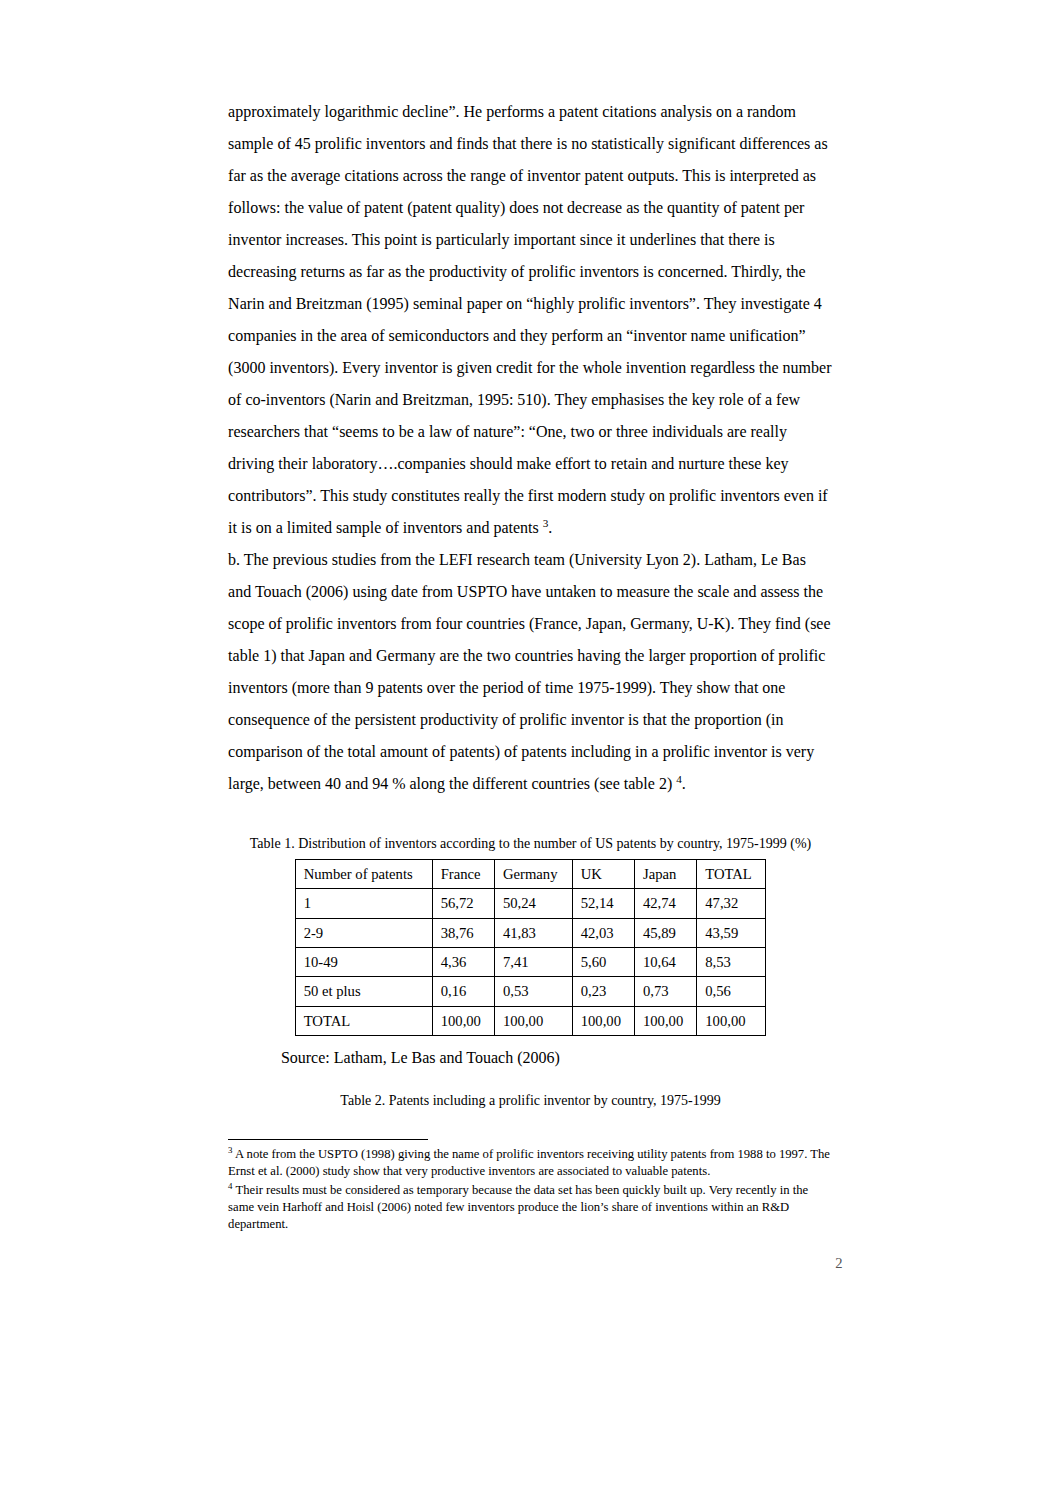approximately logarithmic decline”. He performs a patent citations analysis on a random sample of 45 prolific inventors and finds that there is no statistically significant differences as far as the average citations across the range of inventor patent outputs. This is interpreted as follows: the value of patent (patent quality) does not decrease as the quantity of patent per inventor increases. This point is particularly important since it underlines that there is decreasing returns as far as the productivity of prolific inventors is concerned. Thirdly, the Narin and Breitzman (1995) seminal paper on “highly prolific inventors”. They investigate 4 companies in the area of semiconductors and they perform an “inventor name unification” (3000 inventors). Every inventor is given credit for the whole invention regardless the number of co-inventors (Narin and Breitzman, 1995: 510). They emphasises the key role of a few researchers that “seems to be a law of nature”: “One, two or three individuals are really driving their laboratory….companies should make effort to retain and nurture these key contributors”. This study constitutes really the first modern study on prolific inventors even if it is on a limited sample of inventors and patents 3.
b. The previous studies from the LEFI research team (University Lyon 2). Latham, Le Bas and Touach (2006) using date from USPTO have untaken to measure the scale and assess the scope of prolific inventors from four countries (France, Japan, Germany, U-K). They find (see table 1) that Japan and Germany are the two countries having the larger proportion of prolific inventors (more than 9 patents over the period of time 1975-1999). They show that one consequence of the persistent productivity of prolific inventor is that the proportion (in comparison of the total amount of patents) of patents including in a prolific inventor is very large, between 40 and 94 % along the different countries (see table 2) 4.
Table 1. Distribution of inventors according to the number of US patents by country, 1975-1999 (%)
| Number of patents | France | Germany | UK | Japan | TOTAL |
| 1 | 56,72 | 50,24 | 52,14 | 42,74 | 47,32 |
| 2-9 | 38,76 | 41,83 | 42,03 | 45,89 | 43,59 |
| 10-49 | 4,36 | 7,41 | 5,60 | 10,64 | 8,53 |
| 50 et plus | 0,16 | 0,53 | 0,23 | 0,73 | 0,56 |
| TOTAL | 100,00 | 100,00 | 100,00 | 100,00 | 100,00 |
Source: Latham, Le Bas and Touach (2006)
Table 2. Patents including a prolific inventor by country, 1975-1999
3 A note from the USPTO (1998) giving the name of prolific inventors receiving utility patents from 1988 to 1997. The Ernst et al. (2000) study show that very productive inventors are associated to valuable patents.
4 Their results must be considered as temporary because the data set has been quickly built up. Very recently in the same vein Harhoff and Hoisl (2006) noted few inventors produce the lion’s share of inventions within an R&D department.
2